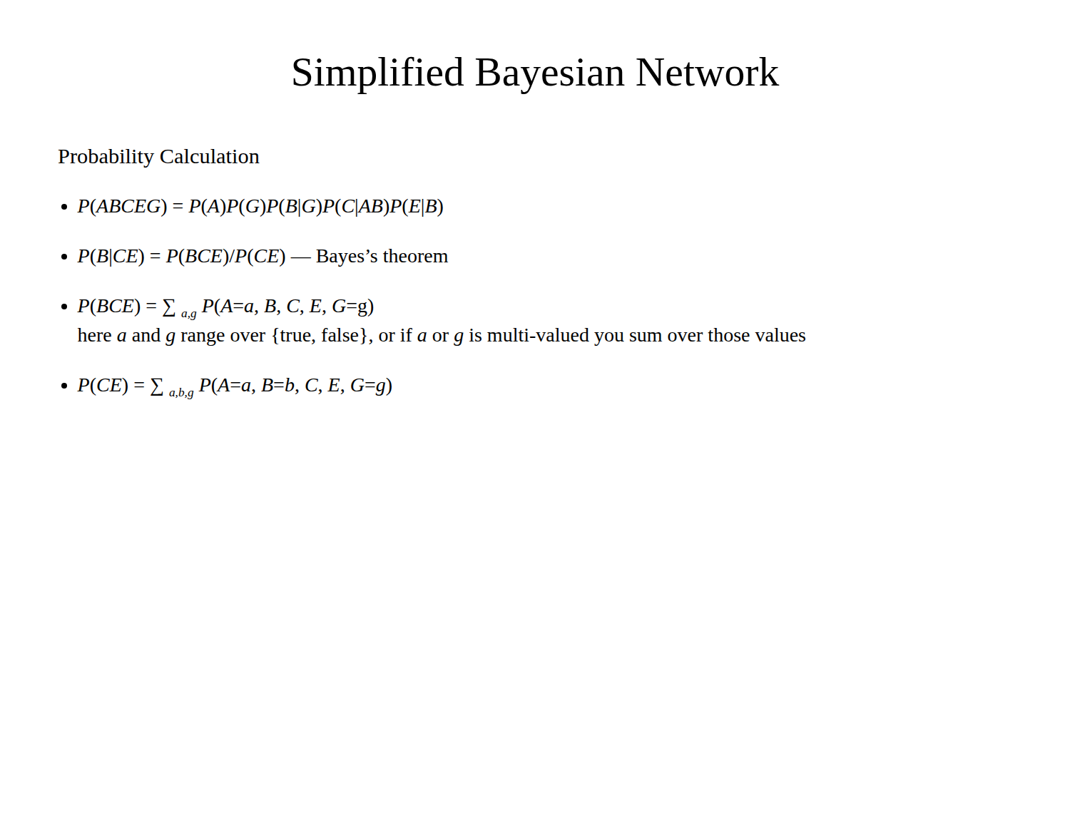Simplified Bayesian Network
Probability Calculation
P(ABCEG) = P(A)P(G)P(B|G)P(C|AB)P(E|B)
P(B|CE) = P(BCE)/P(CE) — Bayes’s theorem
P(BCE) = ∑ a,g P(A=a, B, C, E, G=g)
here a and g range over {true, false}, or if a or g is multi-valued you sum over those values
P(CE) = ∑ a,b,g P(A=a, B=b, C, E, G=g)